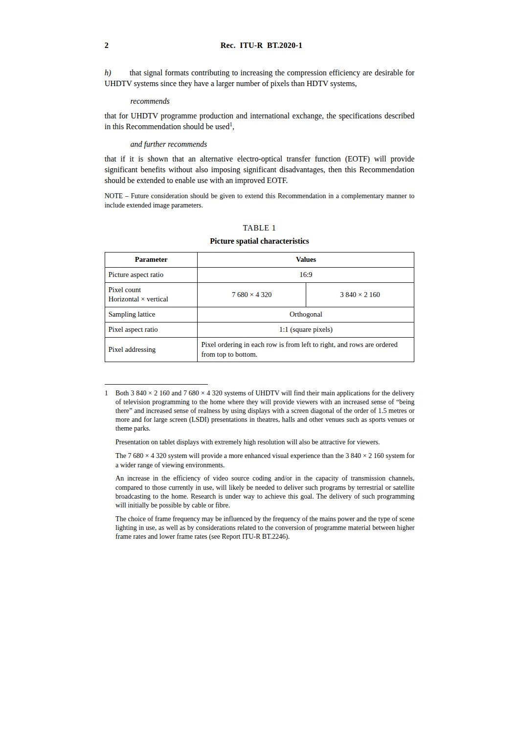2
Rec. ITU-R BT.2020-1
h) that signal formats contributing to increasing the compression efficiency are desirable for UHDTV systems since they have a larger number of pixels than HDTV systems,
recommends
that for UHDTV programme production and international exchange, the specifications described in this Recommendation should be used1,
and further recommends
that if it is shown that an alternative electro-optical transfer function (EOTF) will provide significant benefits without also imposing significant disadvantages, then this Recommendation should be extended to enable use with an improved EOTF.
NOTE – Future consideration should be given to extend this Recommendation in a complementary manner to include extended image parameters.
TABLE 1
Picture spatial characteristics
| Parameter | Values |
| --- | --- |
| Picture aspect ratio | 16:9 |
| Pixel count Horizontal × vertical | 7 680 × 4 320 | 3 840 × 2 160 |
| Sampling lattice | Orthogonal |
| Pixel aspect ratio | 1:1 (square pixels) |
| Pixel addressing | Pixel ordering in each row is from left to right, and rows are ordered from top to bottom. |
1
Both 3 840 × 2 160 and 7 680 × 4 320 systems of UHDTV will find their main applications for the delivery of television programming to the home where they will provide viewers with an increased sense of “being there” and increased sense of realness by using displays with a screen diagonal of the order of 1.5 metres or more and for large screen (LSDI) presentations in theatres, halls and other venues such as sports venues or theme parks.
Presentation on tablet displays with extremely high resolution will also be attractive for viewers.
The 7 680 × 4 320 system will provide a more enhanced visual experience than the 3 840 × 2 160 system for a wider range of viewing environments.
An increase in the efficiency of video source coding and/or in the capacity of transmission channels, compared to those currently in use, will likely be needed to deliver such programs by terrestrial or satellite broadcasting to the home. Research is under way to achieve this goal. The delivery of such programming will initially be possible by cable or fibre.
The choice of frame frequency may be influenced by the frequency of the mains power and the type of scene lighting in use, as well as by considerations related to the conversion of programme material between higher frame rates and lower frame rates (see Report ITU-R BT.2246).